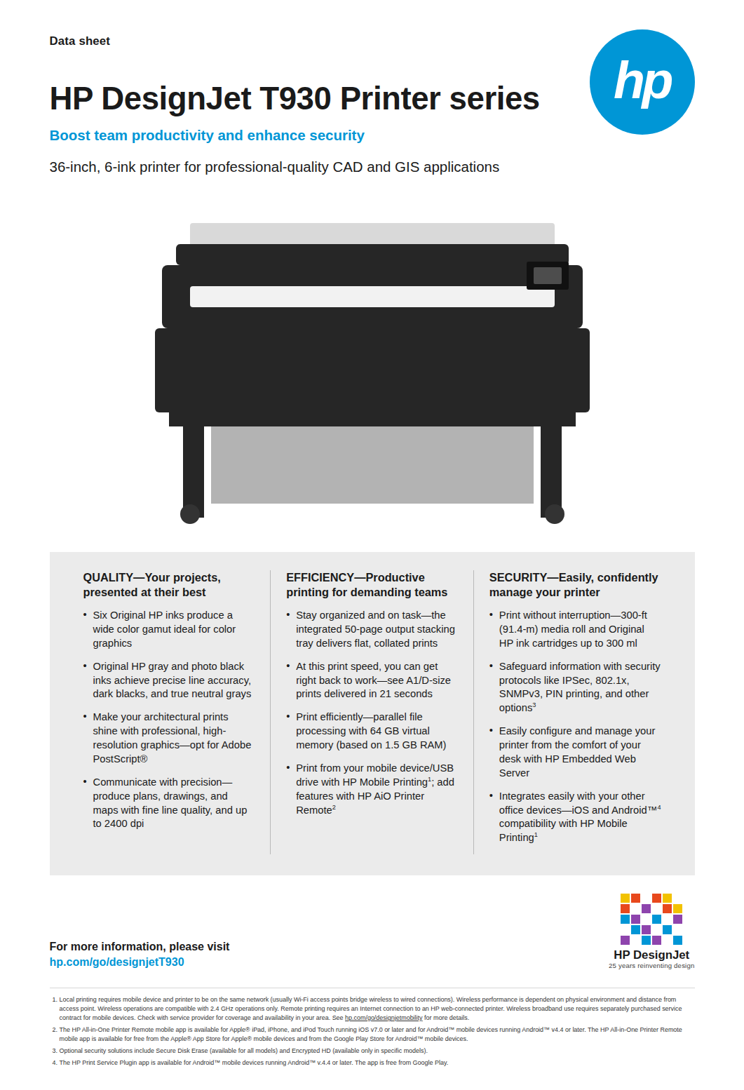Data sheet
hp
HP DesignJet T930 Printer series
Boost team productivity and enhance security
36-inch, 6-ink printer for professional-quality CAD and GIS applications
QUALITY—Your projects, presented at their best
Six Original HP inks produce a wide color gamut ideal for color graphics
Original HP gray and photo black inks achieve precise line accuracy, dark blacks, and true neutral grays
Make your architectural prints shine with professional, high-resolution graphics—opt for Adobe PostScript®
Communicate with precision—produce plans, drawings, and maps with fine line quality, and up to 2400 dpi
EFFICIENCY—Productive printing for demanding teams
Stay organized and on task—the integrated 50-page output stacking tray delivers flat, collated prints
At this print speed, you can get right back to work—see A1/D-size prints delivered in 21 seconds
Print efficiently—parallel file processing with 64 GB virtual memory (based on 1.5 GB RAM)
Print from your mobile device/USB drive with HP Mobile Printing1; add features with HP AiO Printer Remote2
SECURITY—Easily, confidently manage your printer
Print without interruption—300-ft (91.4-m) media roll and Original HP ink cartridges up to 300 ml
Safeguard information with security protocols like IPSec, 802.1x, SNMPv3, PIN printing, and other options3
Easily configure and manage your printer from the comfort of your desk with HP Embedded Web Server
Integrates easily with your other office devices—iOS and Android™4 compatibility with HP Mobile Printing1
For more information, please visit
hp.com/go/designjetT930
HP DesignJet
25 years reinventing design
Local printing requires mobile device and printer to be on the same network (usually Wi-Fi access points bridge wireless to wired connections). Wireless performance is dependent on physical environment and distance from access point. Wireless operations are compatible with 2.4 GHz operations only. Remote printing requires an Internet connection to an HP web-connected printer. Wireless broadband use requires separately purchased service contract for mobile devices. Check with service provider for coverage and availability in your area. See hp.com/go/designjetmobility for more details.
The HP All-in-One Printer Remote mobile app is available for Apple® iPad, iPhone, and iPod Touch running iOS v7.0 or later and for Android™ mobile devices running Android™ v4.4 or later. The HP All-in-One Printer Remote mobile app is available for free from the Apple® App Store for Apple® mobile devices and from the Google Play Store for Android™ mobile devices.
Optional security solutions include Secure Disk Erase (available for all models) and Encrypted HD (available only in specific models).
The HP Print Service Plugin app is available for Android™ mobile devices running Android™ v.4.4 or later. The app is free from Google Play.